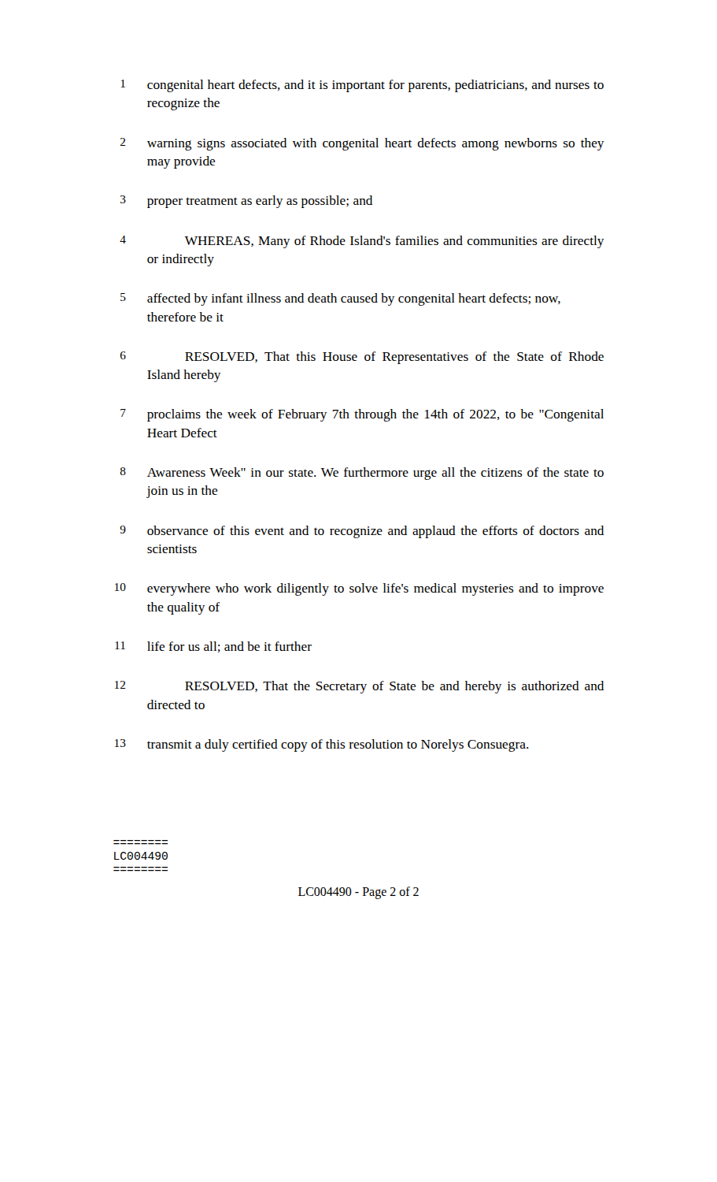1
congenital heart defects, and it is important for parents, pediatricians, and nurses to recognize the
2
warning signs associated with congenital heart defects among newborns so they may provide
3
proper treatment as early as possible; and
4
WHEREAS, Many of Rhode Island's families and communities are directly or indirectly
5
affected by infant illness and death caused by congenital heart defects; now, therefore be it
6
RESOLVED, That this House of Representatives of the State of Rhode Island hereby
7
proclaims the week of February 7th through the 14th of 2022, to be "Congenital Heart Defect
8
Awareness Week" in our state. We furthermore urge all the citizens of the state to join us in the
9
observance of this event and to recognize and applaud the efforts of doctors and scientists
10
everywhere who work diligently to solve life's medical mysteries and to improve the quality of
11
life for us all; and be it further
12
RESOLVED, That the Secretary of State be and hereby is authorized and directed to
13
transmit a duly certified copy of this resolution to Norelys Consuegra.
========
LC004490
========
LC004490 - Page 2 of 2